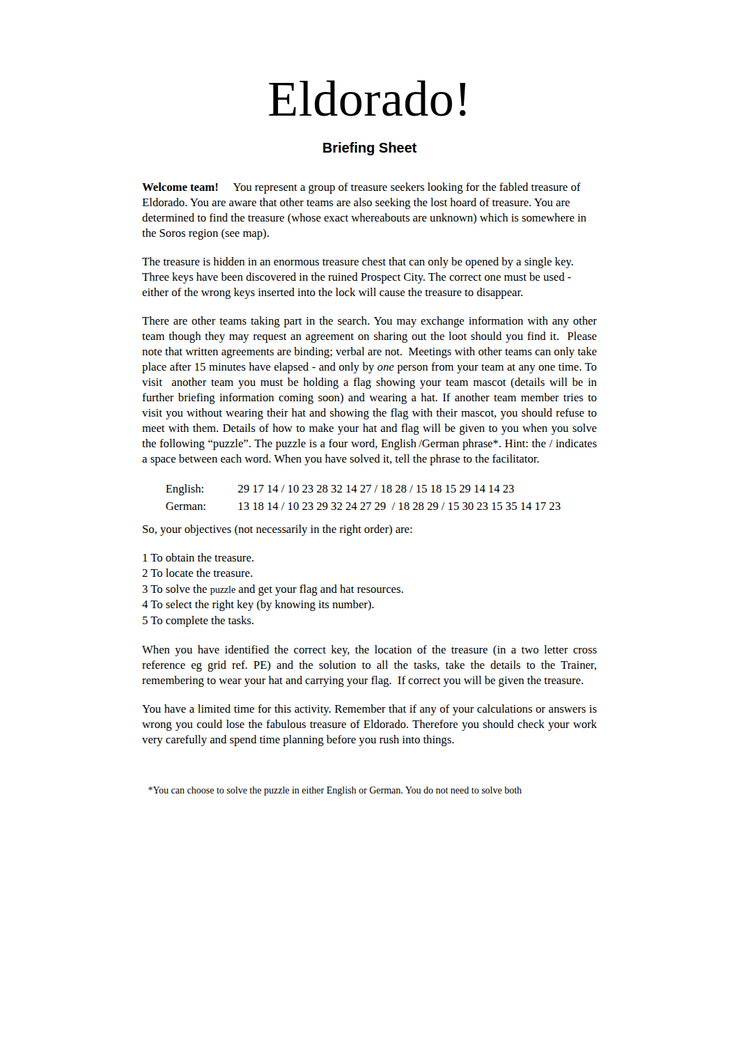Eldorado!
Briefing Sheet
Welcome team! You represent a group of treasure seekers looking for the fabled treasure of Eldorado. You are aware that other teams are also seeking the lost hoard of treasure. You are determined to find the treasure (whose exact whereabouts are unknown) which is somewhere in the Soros region (see map).
The treasure is hidden in an enormous treasure chest that can only be opened by a single key. Three keys have been discovered in the ruined Prospect City. The correct one must be used - either of the wrong keys inserted into the lock will cause the treasure to disappear.
There are other teams taking part in the search. You may exchange information with any other team though they may request an agreement on sharing out the loot should you find it. Please note that written agreements are binding; verbal are not. Meetings with other teams can only take place after 15 minutes have elapsed - and only by one person from your team at any one time. To visit another team you must be holding a flag showing your team mascot (details will be in further briefing information coming soon) and wearing a hat. If another team member tries to visit you without wearing their hat and showing the flag with their mascot, you should refuse to meet with them. Details of how to make your hat and flag will be given to you when you solve the following “puzzle”. The puzzle is a four word, English /German phrase*. Hint: the / indicates a space between each word. When you have solved it, tell the phrase to the facilitator.
English: 29 17 14 / 10 23 28 32 14 27 / 18 28 / 15 18 15 29 14 14 23 German: 13 18 14 / 10 23 29 32 24 27 29 / 18 28 29 / 15 30 23 15 35 14 17 23
So, your objectives (not necessarily in the right order) are:
1 To obtain the treasure.
2 To locate the treasure.
3 To solve the puzzle and get your flag and hat resources.
4 To select the right key (by knowing its number).
5 To complete the tasks.
When you have identified the correct key, the location of the treasure (in a two letter cross reference eg grid ref. PE) and the solution to all the tasks, take the details to the Trainer, remembering to wear your hat and carrying your flag. If correct you will be given the treasure.
You have a limited time for this activity. Remember that if any of your calculations or answers is wrong you could lose the fabulous treasure of Eldorado. Therefore you should check your work very carefully and spend time planning before you rush into things.
*You can choose to solve the puzzle in either English or German. You do not need to solve both